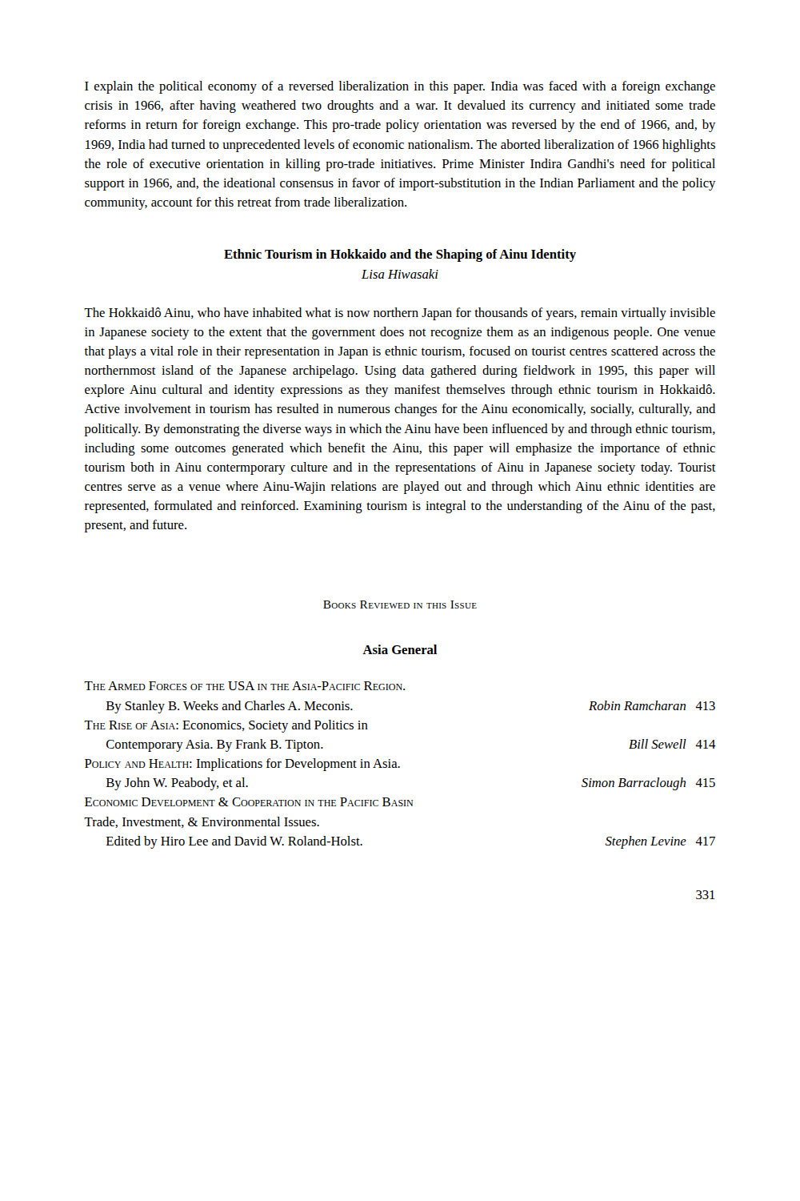I explain the political economy of a reversed liberalization in this paper. India was faced with a foreign exchange crisis in 1966, after having weathered two droughts and a war. It devalued its currency and initiated some trade reforms in return for foreign exchange. This pro-trade policy orientation was reversed by the end of 1966, and, by 1969, India had turned to unprecedented levels of economic nationalism. The aborted liberalization of 1966 highlights the role of executive orientation in killing pro-trade initiatives. Prime Minister Indira Gandhi's need for political support in 1966, and, the ideational consensus in favor of import-substitution in the Indian Parliament and the policy community, account for this retreat from trade liberalization.
Ethnic Tourism in Hokkaido and the Shaping of Ainu Identity
Lisa Hiwasaki
The Hokkaidô Ainu, who have inhabited what is now northern Japan for thousands of years, remain virtually invisible in Japanese society to the extent that the government does not recognize them as an indigenous people. One venue that plays a vital role in their representation in Japan is ethnic tourism, focused on tourist centres scattered across the northernmost island of the Japanese archipelago. Using data gathered during fieldwork in 1995, this paper will explore Ainu cultural and identity expressions as they manifest themselves through ethnic tourism in Hokkaidô. Active involvement in tourism has resulted in numerous changes for the Ainu economically, socially, culturally, and politically. By demonstrating the diverse ways in which the Ainu have been influenced by and through ethnic tourism, including some outcomes generated which benefit the Ainu, this paper will emphasize the importance of ethnic tourism both in Ainu contermporary culture and in the representations of Ainu in Japanese society today. Tourist centres serve as a venue where Ainu-Wajin relations are played out and through which Ainu ethnic identities are represented, formulated and reinforced. Examining tourism is integral to the understanding of the Ainu of the past, present, and future.
Books Reviewed in this Issue
Asia General
| The Armed Forces of the USA in the Asia-Pacific Region. | | |
| By Stanley B. Weeks and Charles A. Meconis. | Robin Ramcharan | 413 |
| The Rise of Asia: Economics, Society and Politics in | | |
| Contemporary Asia. By Frank B. Tipton. | Bill Sewell | 414 |
| Policy and Health: Implications for Development in Asia. | | |
| By John W. Peabody, et al. | Simon Barraclough | 415 |
| Economic Development & Cooperation in the Pacific Basin | | |
| Trade, Investment, & Environmental Issues. | | |
| Edited by Hiro Lee and David W. Roland-Holst. | Stephen Levine | 417 |
331